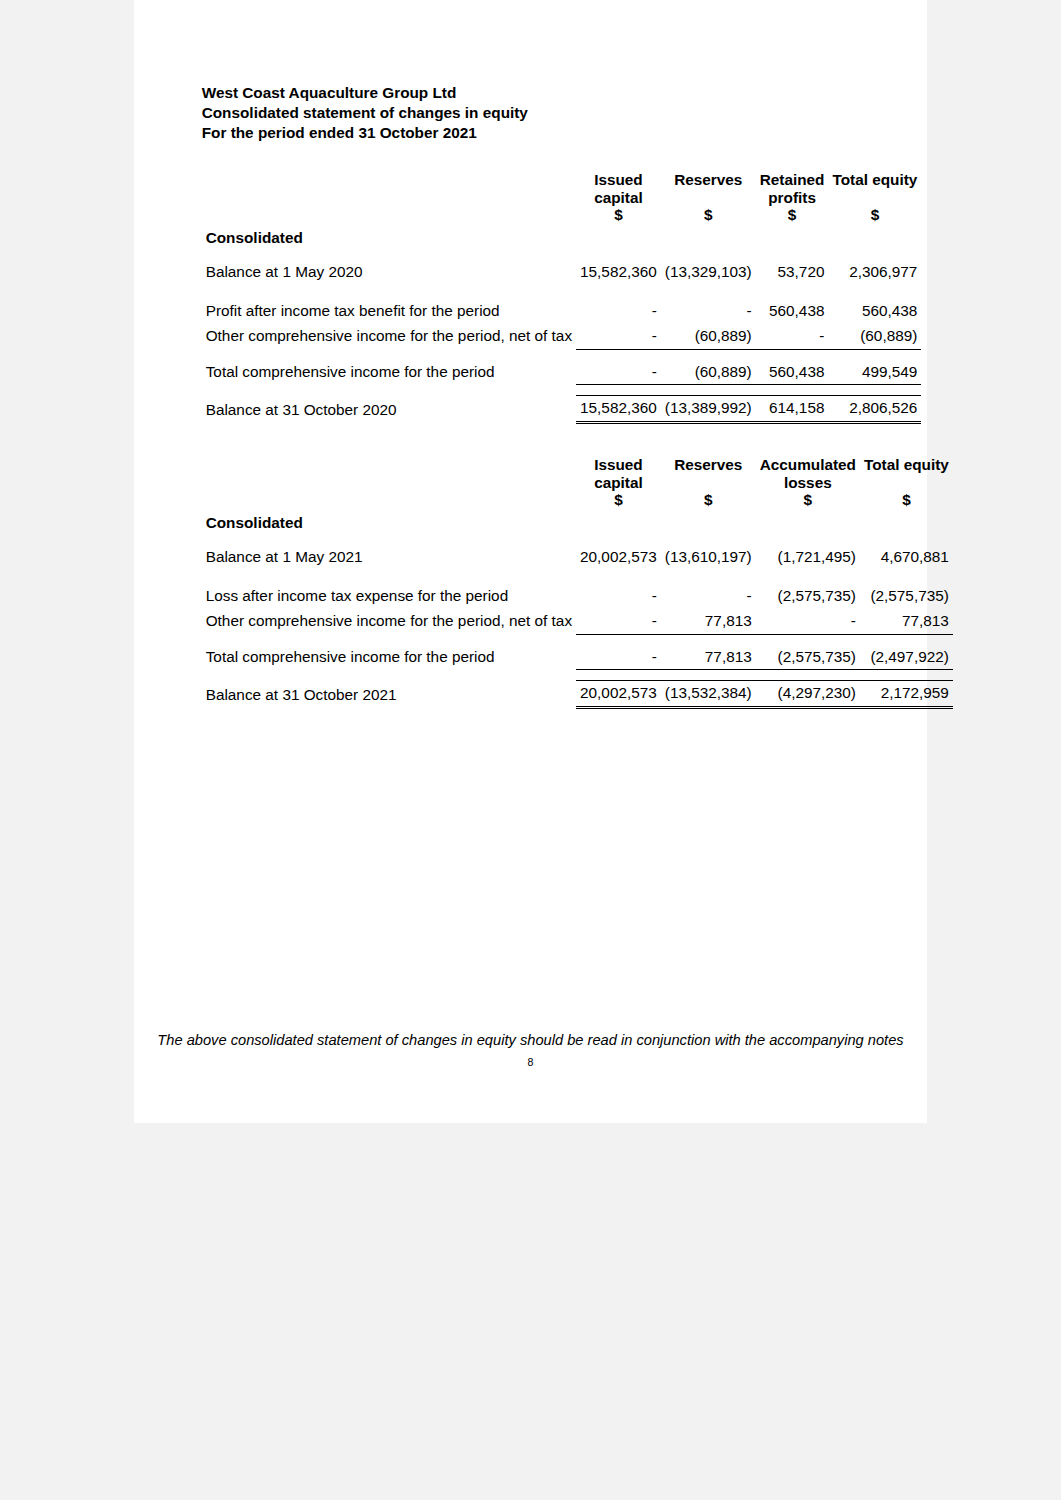West Coast Aquaculture Group Ltd
Consolidated statement of changes in equity
For the period ended 31 October 2021
| | Issued capital $ | Reserves $ | Retained profits $ | Total equity $ |
| --- | --- | --- | --- | --- |
| Consolidated | | | | |
| Balance at 1 May 2020 | 15,582,360 | (13,329,103) | 53,720 | 2,306,977 |
| Profit after income tax benefit for the period | - | - | 560,438 | 560,438 |
| Other comprehensive income for the period, net of tax | - | (60,889) | - | (60,889) |
| Total comprehensive income for the period | - | (60,889) | 560,438 | 499,549 |
| Balance at 31 October 2020 | 15,582,360 | (13,389,992) | 614,158 | 2,806,526 |
| | Issued capital $ | Reserves $ | Accumulated losses $ | Total equity $ |
| --- | --- | --- | --- | --- |
| Consolidated | | | | |
| Balance at 1 May 2021 | 20,002,573 | (13,610,197) | (1,721,495) | 4,670,881 |
| Loss after income tax expense for the period | - | - | (2,575,735) | (2,575,735) |
| Other comprehensive income for the period, net of tax | - | 77,813 | - | 77,813 |
| Total comprehensive income for the period | - | 77,813 | (2,575,735) | (2,497,922) |
| Balance at 31 October 2021 | 20,002,573 | (13,532,384) | (4,297,230) | 2,172,959 |
The above consolidated statement of changes in equity should be read in conjunction with the accompanying notes
8